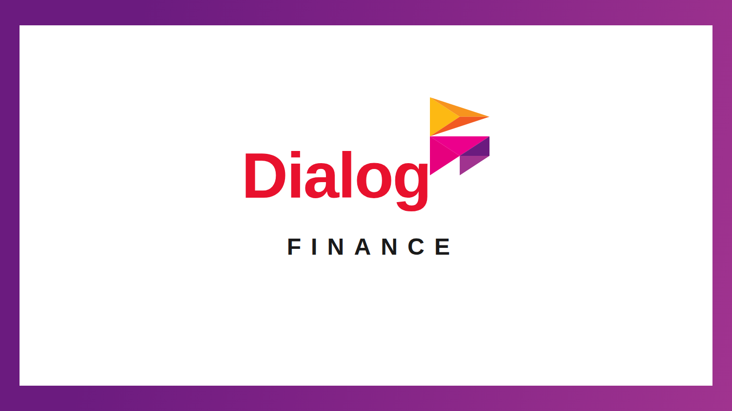Dialog
FINANCE